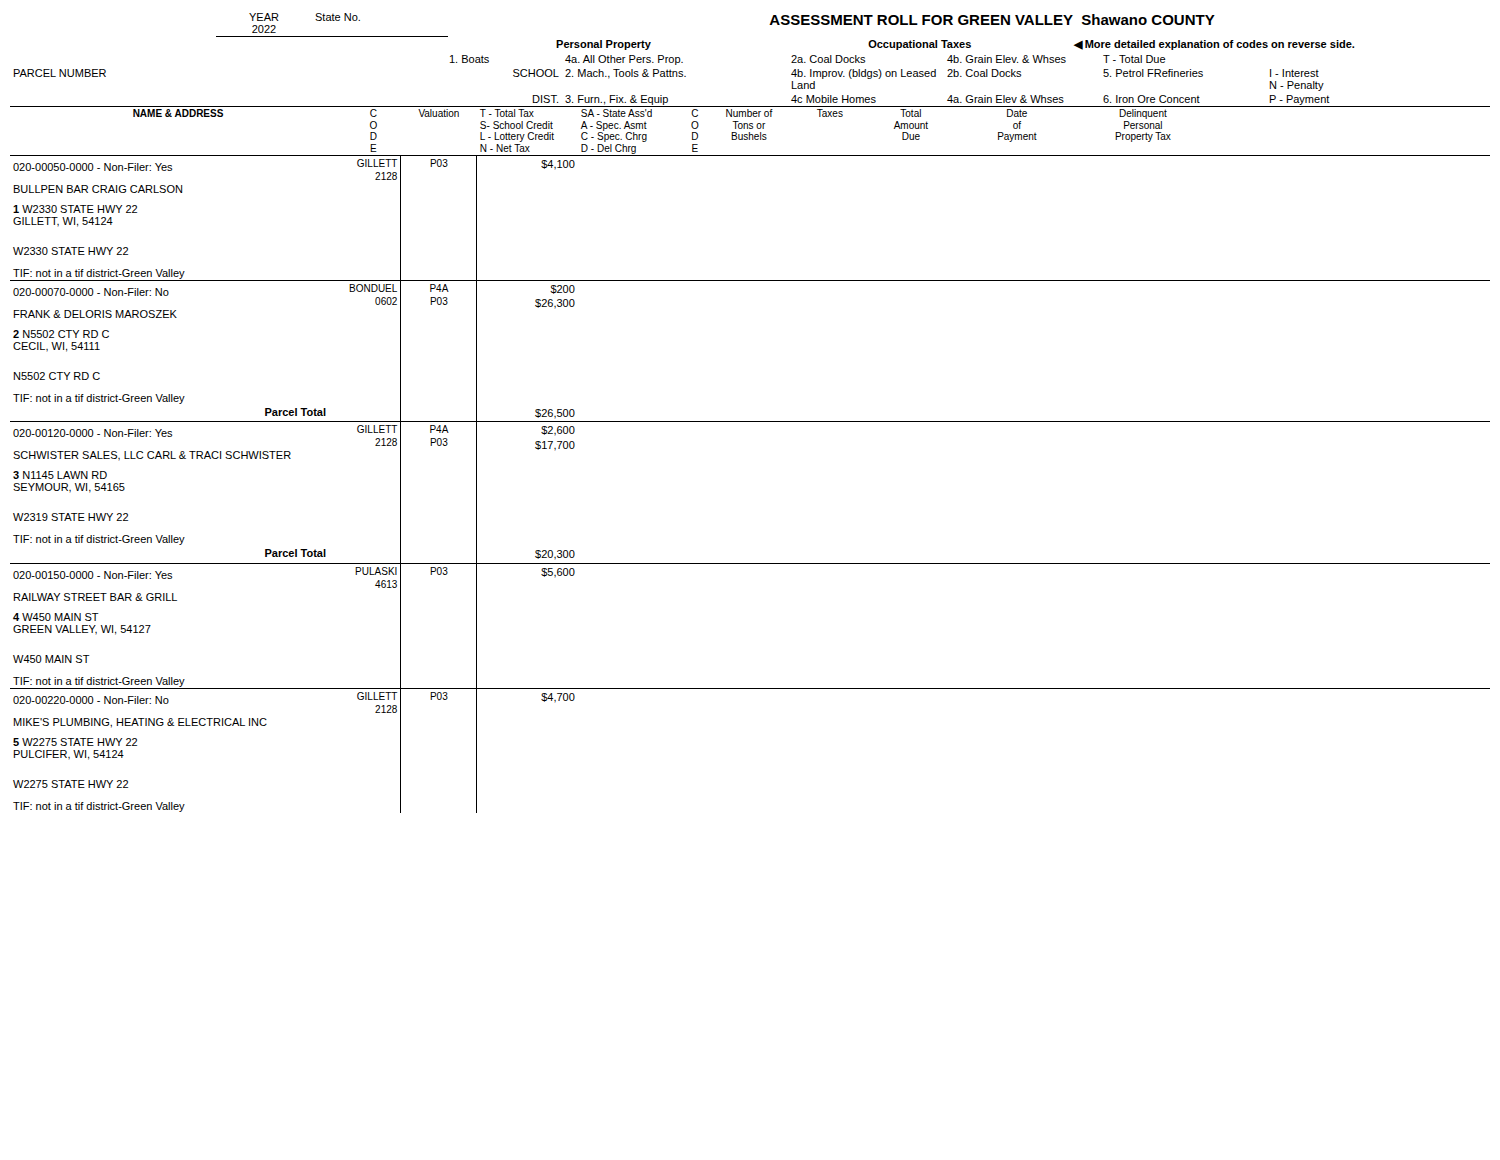| | YEAR 2022 | State No. | | ASSESSMENT ROLL FOR GREEN VALLEY Shawano COUNTY |
| | Personal Property | Occupational Taxes | ◀ More detailed explanation of codes on reverse side. |
| | 1. Boats | 4a. All Other Pers. Prop. | 2a. Coal Docks | 4b. Grain Elev. & Whses | T - Total Due | |
| PARCEL NUMBER | SCHOOL | 2. Mach., Tools & Pattns. | 4b. Improv. (bldgs) on Leased Land | 2b. Coal Docks | 5. Petrol FRefineries | I - Interest N - Penalty |
| | DIST. | 3. Furn., Fix. & Equip | 4c Mobile Homes | 4a. Grain Elev & Whses | 6. Iron Ore Concent | P - Payment |
| NAME & ADDRESS | C O D E | Valuation | T - Total Tax S- School Credit L - Lottery Credit N - Net Tax | SA - State Ass'd A - Spec. Asmt C - Spec. Chrg D - Del Chrg | C O D E | Number of Tons or Bushels | Taxes | Total Amount Due | Date of Payment | Delinquent Personal Property Tax |
| 020-00050-0000 - Non-Filer: Yes BULLPEN BAR CRAIG CARLSON 1 W2330 STATE HWY 22 GILLETT, WI, 54124 W2330 STATE HWY 22 TIF: not in a tif district-Green Valley | GILLETT 2128 | P03 | $4,100 | | | | | | | | |
| 020-00070-0000 - Non-Filer: No FRANK & DELORIS MAROSZEK 2 N5502 CTY RD C CECIL, WI, 54111 N5502 CTY RD C TIF: not in a tif district-Green Valley | BONDUEL 0602 | P4A P03 | $200 $26,300 | | | | | | | | |
| Parcel Total | | | $26,500 | | | | | | | | |
| 020-00120-0000 - Non-Filer: Yes SCHWISTER SALES, LLC CARL & TRACI SCHWISTER 3 N1145 LAWN RD SEYMOUR, WI, 54165 W2319 STATE HWY 22 TIF: not in a tif district-Green Valley | GILLETT 2128 | P4A P03 | $2,600 $17,700 | | | | | | | | |
| Parcel Total | | | $20,300 | | | | | | | | |
| 020-00150-0000 - Non-Filer: Yes RAILWAY STREET BAR & GRILL 4 W450 MAIN ST GREEN VALLEY, WI, 54127 W450 MAIN ST TIF: not in a tif district-Green Valley | PULASKI 4613 | P03 | $5,600 | | | | | | | | |
| 020-00220-0000 - Non-Filer: No MIKE'S PLUMBING, HEATING & ELECTRICAL INC 5 W2275 STATE HWY 22 PULCIFER, WI, 54124 W2275 STATE HWY 22 TIF: not in a tif district-Green Valley | GILLETT 2128 | P03 | $4,700 | | | | | | | | |